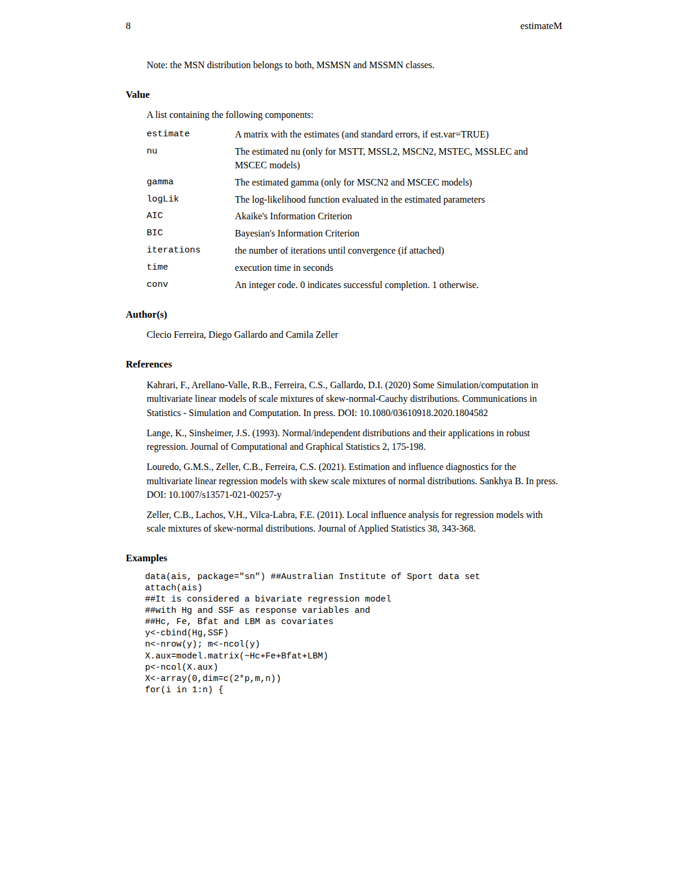8 estimateM
Note: the MSN distribution belongs to both, MSMSN and MSSMN classes.
Value
A list containing the following components:
estimate
A matrix with the estimates (and standard errors, if est.var=TRUE)
nu
The estimated nu (only for MSTT, MSSL2, MSCN2, MSTEC, MSSLEC and MSCEC models)
gamma
The estimated gamma (only for MSCN2 and MSCEC models)
logLik
The log-likelihood function evaluated in the estimated parameters
AIC
Akaike's Information Criterion
BIC
Bayesian's Information Criterion
iterations
the number of iterations until convergence (if attached)
time
execution time in seconds
conv
An integer code. 0 indicates successful completion. 1 otherwise.
Author(s)
Clecio Ferreira, Diego Gallardo and Camila Zeller
References
Kahrari, F., Arellano-Valle, R.B., Ferreira, C.S., Gallardo, D.I. (2020) Some Simulation/computation in multivariate linear models of scale mixtures of skew-normal-Cauchy distributions. Communications in Statistics - Simulation and Computation. In press. DOI: 10.1080/03610918.2020.1804582
Lange, K., Sinsheimer, J.S. (1993). Normal/independent distributions and their applications in robust regression. Journal of Computational and Graphical Statistics 2, 175-198.
Louredo, G.M.S., Zeller, C.B., Ferreira, C.S. (2021). Estimation and influence diagnostics for the multivariate linear regression models with skew scale mixtures of normal distributions. Sankhya B. In press. DOI: 10.1007/s13571-021-00257-y
Zeller, C.B., Lachos, V.H., Vilca-Labra, F.E. (2011). Local influence analysis for regression models with scale mixtures of skew-normal distributions. Journal of Applied Statistics 38, 343-368.
Examples
data(ais, package="sn") ##Australian Institute of Sport data set
attach(ais)
##It is considered a bivariate regression model
##with Hg and SSF as response variables and
##Hc, Fe, Bfat and LBM as covariates
y<-cbind(Hg,SSF)
n<-nrow(y); m<-ncol(y)
X.aux=model.matrix(~Hc+Fe+Bfat+LBM)
p<-ncol(X.aux)
X<-array(0,dim=c(2*p,m,n))
for(i in 1:n) {